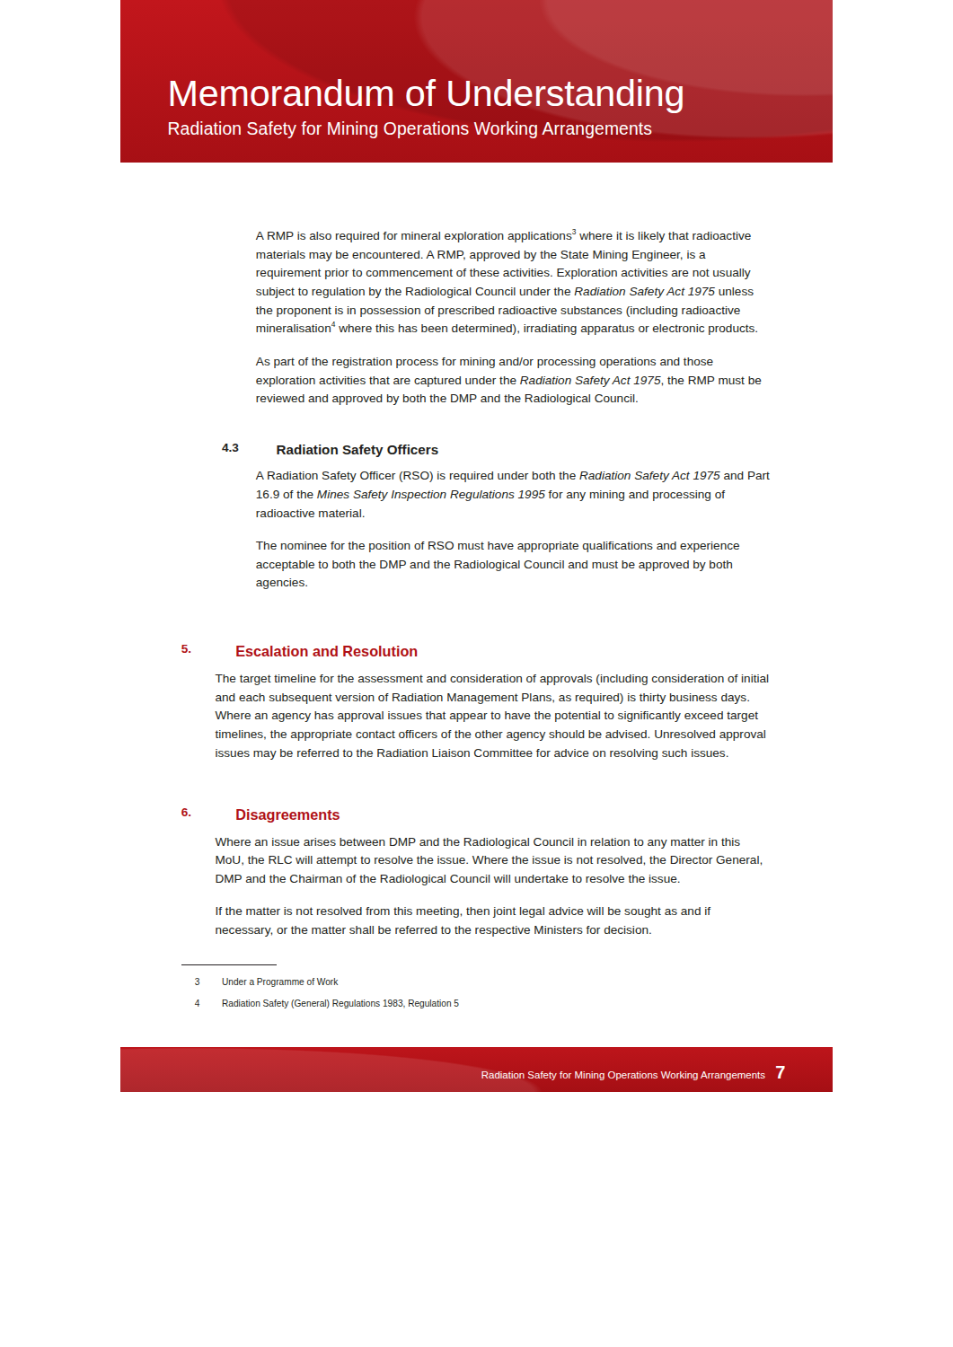Memorandum of Understanding
Radiation Safety for Mining Operations Working Arrangements
A RMP is also required for mineral exploration applications3 where it is likely that radioactive materials may be encountered. A RMP, approved by the State Mining Engineer, is a requirement prior to commencement of these activities. Exploration activities are not usually subject to regulation by the Radiological Council under the Radiation Safety Act 1975 unless the proponent is in possession of prescribed radioactive substances (including radioactive mineralisation4 where this has been determined), irradiating apparatus or electronic products.
As part of the registration process for mining and/or processing operations and those exploration activities that are captured under the Radiation Safety Act 1975, the RMP must be reviewed and approved by both the DMP and the Radiological Council.
4.3
Radiation Safety Officers
A Radiation Safety Officer (RSO) is required under both the Radiation Safety Act 1975 and Part 16.9 of the Mines Safety Inspection Regulations 1995 for any mining and processing of radioactive material.
The nominee for the position of RSO must have appropriate qualifications and experience acceptable to both the DMP and the Radiological Council and must be approved by both agencies.
5.
Escalation and Resolution
The target timeline for the assessment and consideration of approvals (including consideration of initial and each subsequent version of Radiation Management Plans, as required) is thirty business days. Where an agency has approval issues that appear to have the potential to significantly exceed target timelines, the appropriate contact officers of the other agency should be advised. Unresolved approval issues may be referred to the Radiation Liaison Committee for advice on resolving such issues.
6.
Disagreements
Where an issue arises between DMP and the Radiological Council in relation to any matter in this MoU, the RLC will attempt to resolve the issue. Where the issue is not resolved, the Director General, DMP and the Chairman of the Radiological Council will undertake to resolve the issue.
If the matter is not resolved from this meeting, then joint legal advice will be sought as and if necessary, or the matter shall be referred to the respective Ministers for decision.
3 Under a Programme of Work
4 Radiation Safety (General) Regulations 1983, Regulation 5
Radiation Safety for Mining Operations Working Arrangements 7